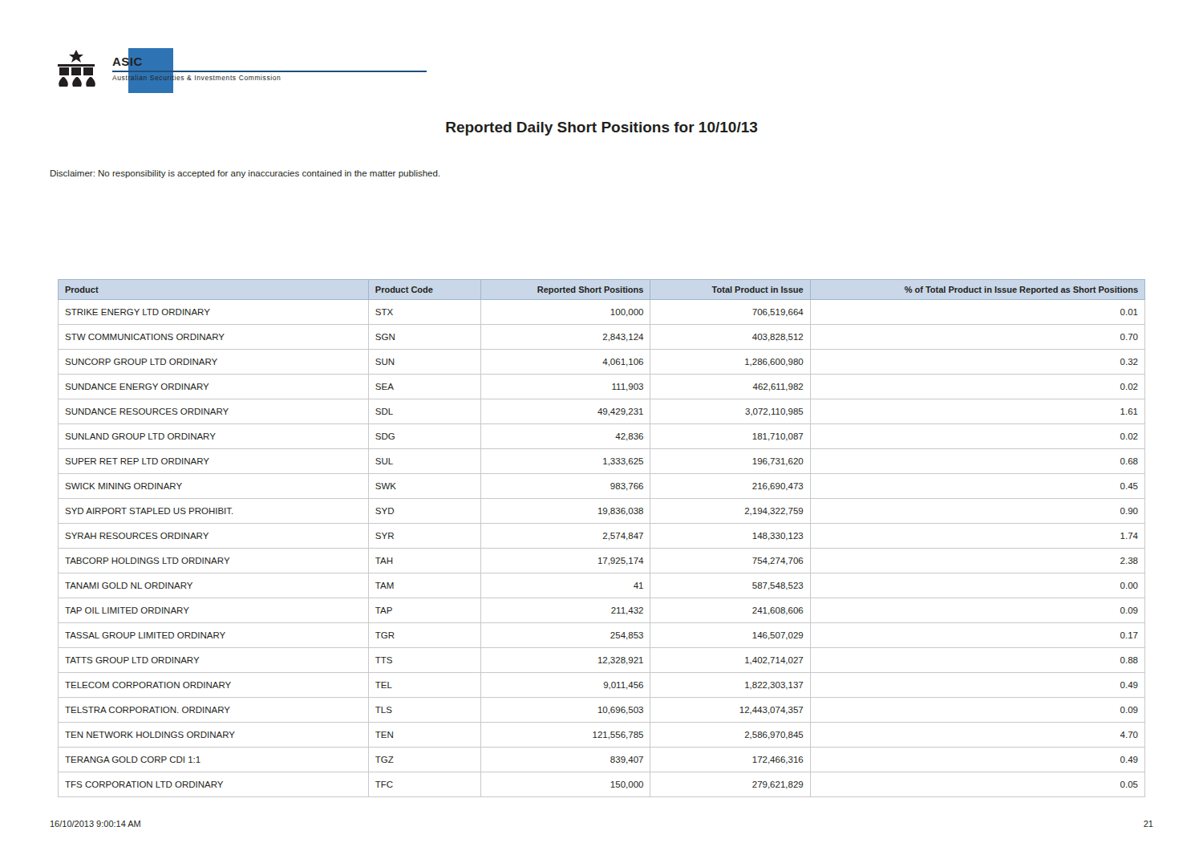ASIC
Australian Securities & Investments Commission
Reported Daily Short Positions for 10/10/13
Disclaimer: No responsibility is accepted for any inaccuracies contained in the matter published.
| Product | Product Code | Reported Short Positions | Total Product in Issue | % of Total Product in Issue Reported as Short Positions |
| --- | --- | --- | --- | --- |
| STRIKE ENERGY LTD ORDINARY | STX | 100,000 | 706,519,664 | 0.01 |
| STW COMMUNICATIONS ORDINARY | SGN | 2,843,124 | 403,828,512 | 0.70 |
| SUNCORP GROUP LTD ORDINARY | SUN | 4,061,106 | 1,286,600,980 | 0.32 |
| SUNDANCE ENERGY ORDINARY | SEA | 111,903 | 462,611,982 | 0.02 |
| SUNDANCE RESOURCES ORDINARY | SDL | 49,429,231 | 3,072,110,985 | 1.61 |
| SUNLAND GROUP LTD ORDINARY | SDG | 42,836 | 181,710,087 | 0.02 |
| SUPER RET REP LTD ORDINARY | SUL | 1,333,625 | 196,731,620 | 0.68 |
| SWICK MINING ORDINARY | SWK | 983,766 | 216,690,473 | 0.45 |
| SYD AIRPORT STAPLED US PROHIBIT. | SYD | 19,836,038 | 2,194,322,759 | 0.90 |
| SYRAH RESOURCES ORDINARY | SYR | 2,574,847 | 148,330,123 | 1.74 |
| TABCORP HOLDINGS LTD ORDINARY | TAH | 17,925,174 | 754,274,706 | 2.38 |
| TANAMI GOLD NL ORDINARY | TAM | 41 | 587,548,523 | 0.00 |
| TAP OIL LIMITED ORDINARY | TAP | 211,432 | 241,608,606 | 0.09 |
| TASSAL GROUP LIMITED ORDINARY | TGR | 254,853 | 146,507,029 | 0.17 |
| TATTS GROUP LTD ORDINARY | TTS | 12,328,921 | 1,402,714,027 | 0.88 |
| TELECOM CORPORATION ORDINARY | TEL | 9,011,456 | 1,822,303,137 | 0.49 |
| TELSTRA CORPORATION. ORDINARY | TLS | 10,696,503 | 12,443,074,357 | 0.09 |
| TEN NETWORK HOLDINGS ORDINARY | TEN | 121,556,785 | 2,586,970,845 | 4.70 |
| TERANGA GOLD CORP CDI 1:1 | TGZ | 839,407 | 172,466,316 | 0.49 |
| TFS CORPORATION LTD ORDINARY | TFC | 150,000 | 279,621,829 | 0.05 |
16/10/2013 9:00:14 AM
21